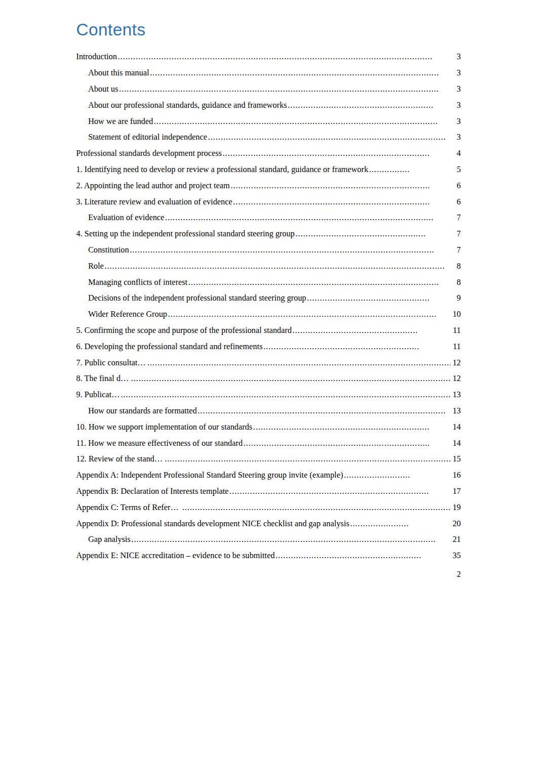Contents
Introduction ........................................................................................................................... 3
About this manual ................................................................................................................. 3
About us ............................................................................................................................. 3
About our professional standards, guidance and frameworks ......................................................... 3
How we are funded ............................................................................................................... 3
Statement of editorial independence ............................................................................................. 3
Professional standards development process ................................................................................. 4
1. Identifying need to develop or review a professional standard, guidance or framework ................ 5
2. Appointing the lead author and project team .............................................................................. 6
3. Literature review and evaluation of evidence ............................................................................. 6
Evaluation of evidence ......................................................................................................... 7
4. Setting up the independent professional standard steering group ................................................... 7
Constitution ....................................................................................................................... 7
Role ..................................................................................................................................... 8
Managing conflicts of interest .................................................................................................. 8
Decisions of the independent professional standard steering group ................................................ 9
Wider Reference Group ......................................................................................................... 10
5. Confirming the scope and purpose of the professional standard ................................................. 11
6. Developing the professional standard and refinements ............................................................. 11
7. Public consultation ......................................................................................................................... 12
8. The final draft ................................................................................................................................. 12
9. Publication ....................................................................................................................................... 13
How our standards are formatted ................................................................................................. 13
10. How we support implementation of our standards ..................................................................... 14
11. How we measure effectiveness of our standard ......................................................................... 14
12. Review of the standard ................................................................................................................. 15
Appendix A: Independent Professional Standard Steering group invite (example) .......................... 16
Appendix B: Declaration of Interests template .............................................................................. 17
Appendix C: Terms of Reference ............................................................................................................. 19
Appendix D: Professional standards development NICE checklist and gap analysis ....................... 20
Gap analysis ....................................................................................................................... 21
Appendix E: NICE accreditation – evidence to be submitted ......................................................... 35
2